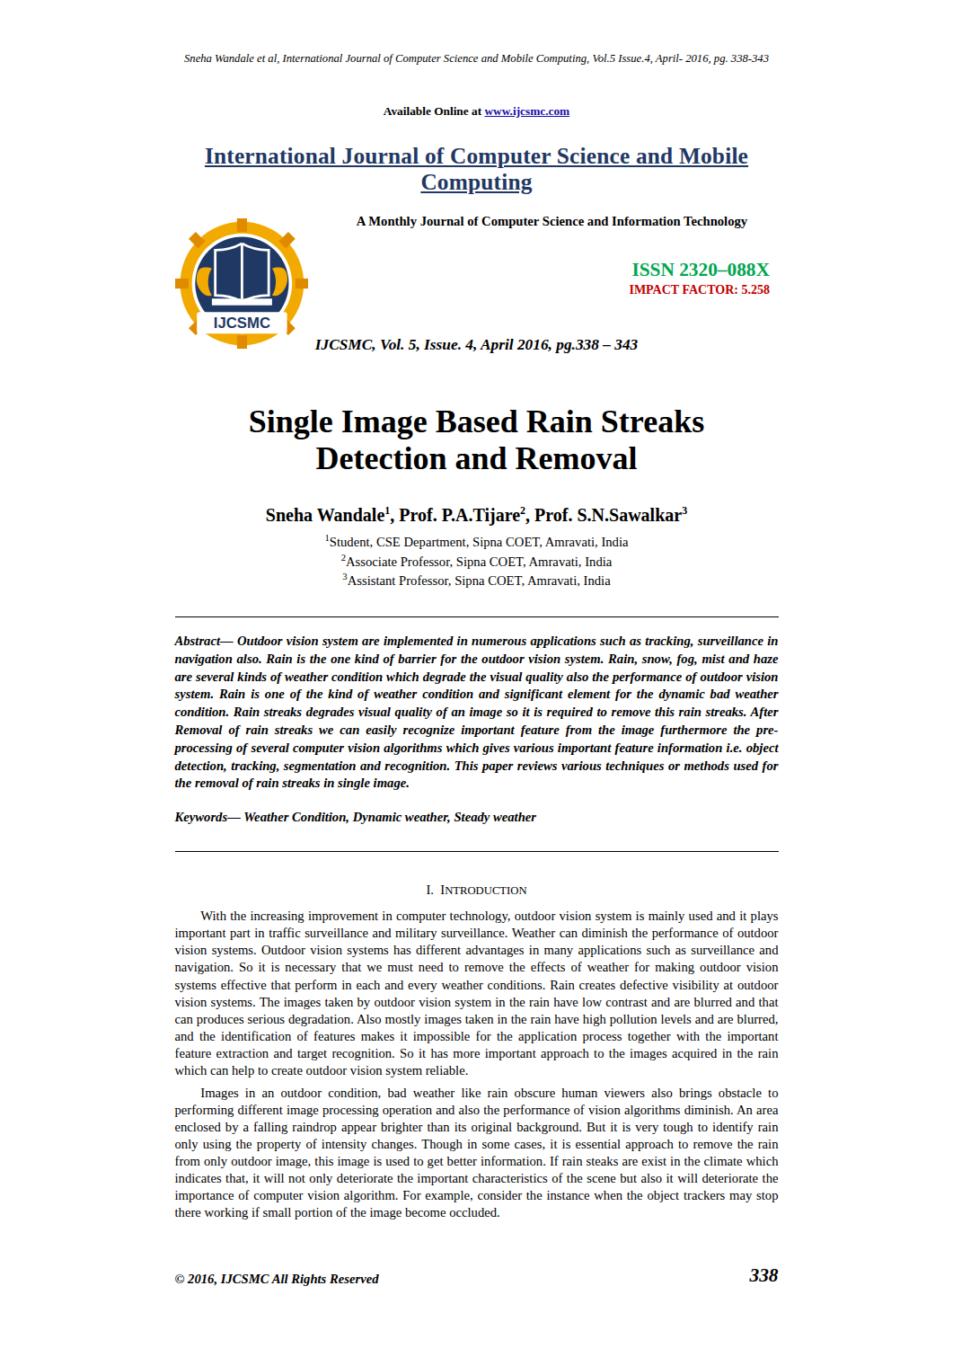Sneha Wandale et al, International Journal of Computer Science and Mobile Computing, Vol.5 Issue.4, April- 2016, pg. 338-343
Available Online at www.ijcsmc.com
International Journal of Computer Science and Mobile Computing
IJCSMC
A Monthly Journal of Computer Science and Information Technology
ISSN 2320–088X
IMPACT FACTOR: 5.258
IJCSMC, Vol. 5, Issue. 4, April 2016, pg.338 – 343
Single Image Based Rain Streaks
Detection and Removal
Sneha Wandale1, Prof. P.A.Tijare2, Prof. S.N.Sawalkar3
1Student, CSE Department, Sipna COET, Amravati, India
2Associate Professor, Sipna COET, Amravati, India
3Assistant Professor, Sipna COET, Amravati, India
Abstract— Outdoor vision system are implemented in numerous applications such as tracking, surveillance in navigation also. Rain is the one kind of barrier for the outdoor vision system. Rain, snow, fog, mist and haze are several kinds of weather condition which degrade the visual quality also the performance of outdoor vision system. Rain is one of the kind of weather condition and significant element for the dynamic bad weather condition. Rain streaks degrades visual quality of an image so it is required to remove this rain streaks. After Removal of rain streaks we can easily recognize important feature from the image furthermore the pre-processing of several computer vision algorithms which gives various important feature information i.e. object detection, tracking, segmentation and recognition. This paper reviews various techniques or methods used for the removal of rain streaks in single image.
Keywords— Weather Condition, Dynamic weather, Steady weather
I. INTRODUCTION
With the increasing improvement in computer technology, outdoor vision system is mainly used and it plays important part in traffic surveillance and military surveillance. Weather can diminish the performance of outdoor vision systems. Outdoor vision systems has different advantages in many applications such as surveillance and navigation. So it is necessary that we must need to remove the effects of weather for making outdoor vision systems effective that perform in each and every weather conditions. Rain creates defective visibility at outdoor vision systems. The images taken by outdoor vision system in the rain have low contrast and are blurred and that can produces serious degradation. Also mostly images taken in the rain have high pollution levels and are blurred, and the identification of features makes it impossible for the application process together with the important feature extraction and target recognition. So it has more important approach to the images acquired in the rain which can help to create outdoor vision system reliable.
Images in an outdoor condition, bad weather like rain obscure human viewers also brings obstacle to performing different image processing operation and also the performance of vision algorithms diminish. An area enclosed by a falling raindrop appear brighter than its original background. But it is very tough to identify rain only using the property of intensity changes. Though in some cases, it is essential approach to remove the rain from only outdoor image, this image is used to get better information. If rain steaks are exist in the climate which indicates that, it will not only deteriorate the important characteristics of the scene but also it will deteriorate the importance of computer vision algorithm. For example, consider the instance when the object trackers may stop there working if small portion of the image become occluded.
© 2016, IJCSMC All Rights Reserved
338